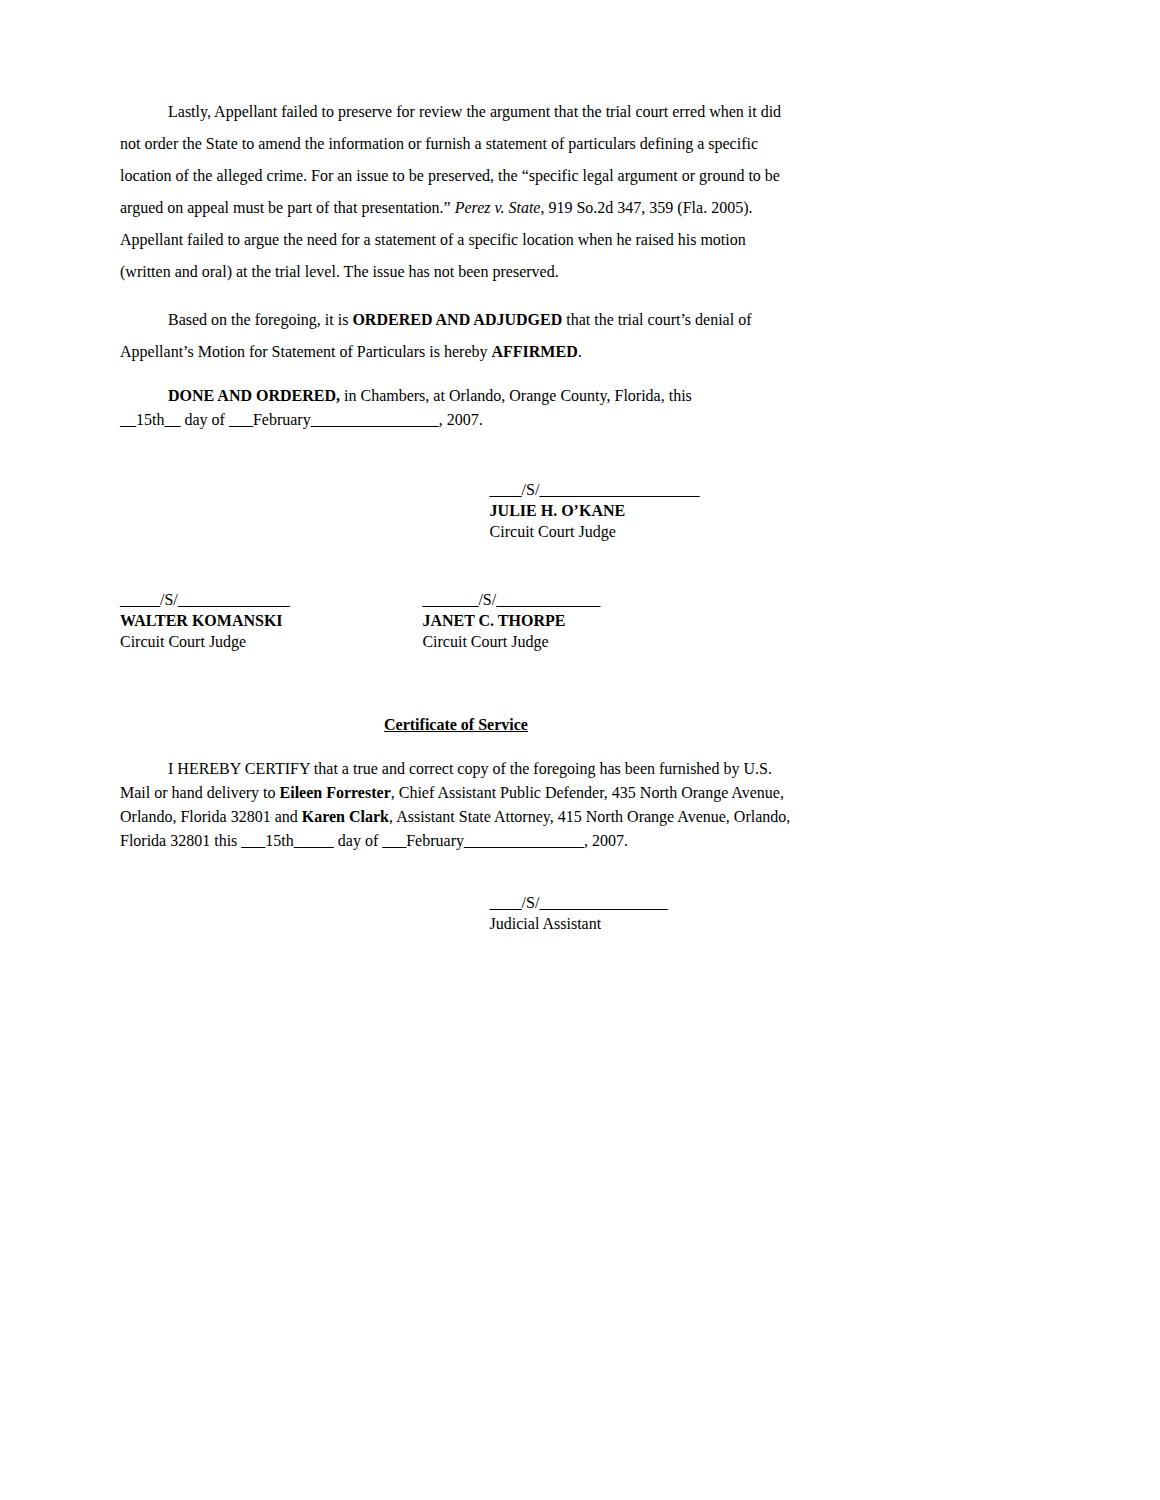Lastly, Appellant failed to preserve for review the argument that the trial court erred when it did not order the State to amend the information or furnish a statement of particulars defining a specific location of the alleged crime. For an issue to be preserved, the “specific legal argument or ground to be argued on appeal must be part of that presentation.” Perez v. State, 919 So.2d 347, 359 (Fla. 2005). Appellant failed to argue the need for a statement of a specific location when he raised his motion (written and oral) at the trial level. The issue has not been preserved.
Based on the foregoing, it is ORDERED AND ADJUDGED that the trial court’s denial of Appellant’s Motion for Statement of Particulars is hereby AFFIRMED.
DONE AND ORDERED, in Chambers, at Orlando, Orange County, Florida, this
__15th__ day of ___February________________, 2007.
____/S/____________________
JULIE H. O’KANE
Circuit Court Judge
| _____/S/______________ WALTER KOMANSKI Circuit Court Judge | _______/S/_____________ JANET C. THORPE Circuit Court Judge |
Certificate of Service
I HEREBY CERTIFY that a true and correct copy of the foregoing has been furnished by U.S. Mail or hand delivery to Eileen Forrester, Chief Assistant Public Defender, 435 North Orange Avenue, Orlando, Florida 32801 and Karen Clark, Assistant State Attorney, 415 North Orange Avenue, Orlando, Florida 32801 this ___15th_____ day of ___February_______________, 2007.
____/S/________________
Judicial Assistant